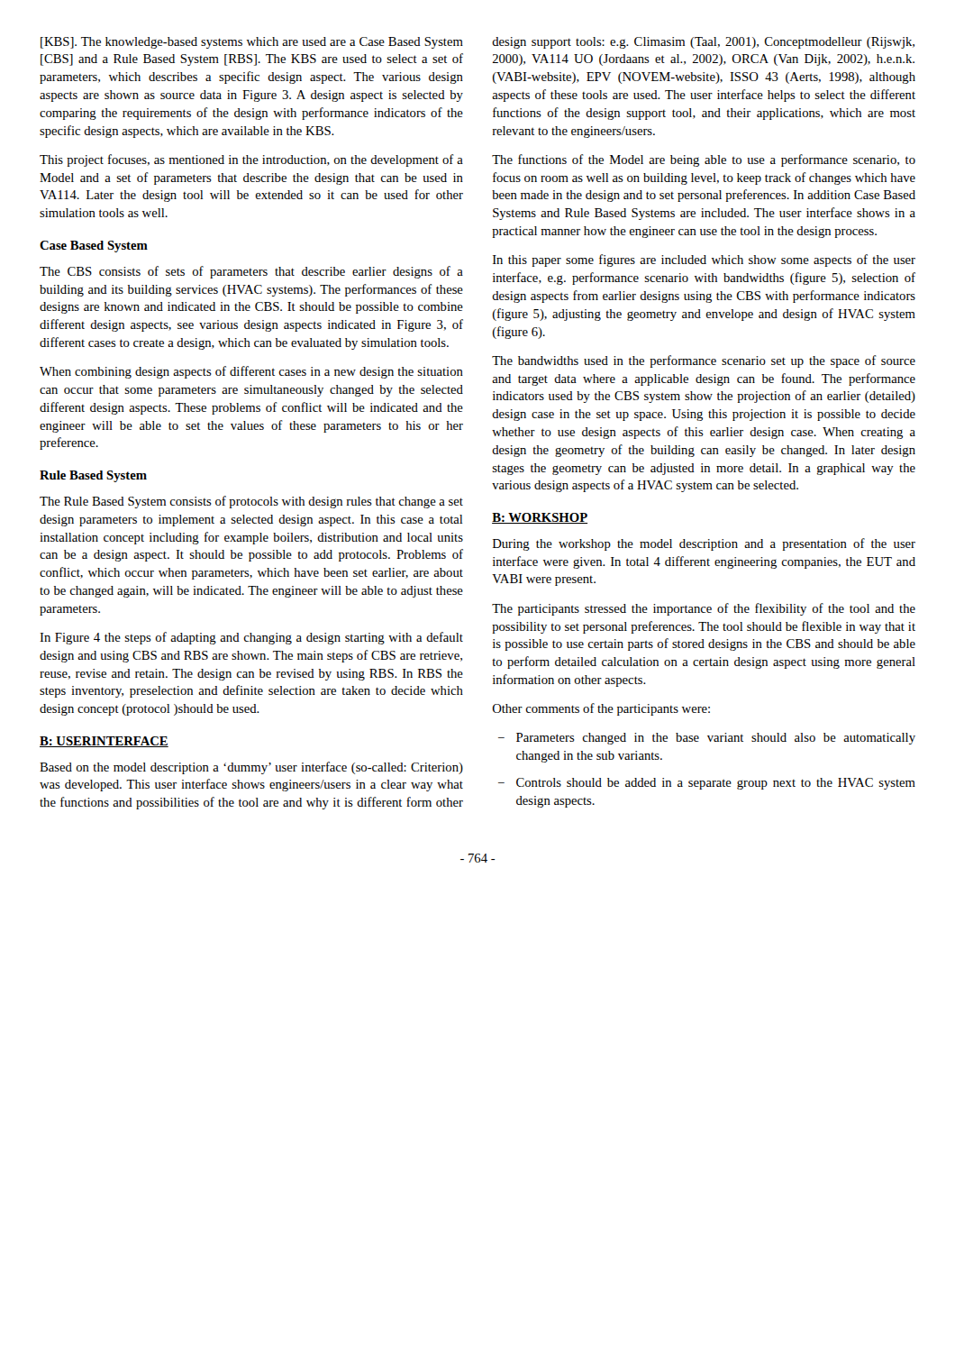[KBS]. The knowledge-based systems which are used are a Case Based System [CBS] and a Rule Based System [RBS]. The KBS are used to select a set of parameters, which describes a specific design aspect. The various design aspects are shown as source data in Figure 3. A design aspect is selected by comparing the requirements of the design with performance indicators of the specific design aspects, which are available in the KBS.
This project focuses, as mentioned in the introduction, on the development of a Model and a set of parameters that describe the design that can be used in VA114. Later the design tool will be extended so it can be used for other simulation tools as well.
Case Based System
The CBS consists of sets of parameters that describe earlier designs of a building and its building services (HVAC systems). The performances of these designs are known and indicated in the CBS. It should be possible to combine different design aspects, see various design aspects indicated in Figure 3, of different cases to create a design, which can be evaluated by simulation tools.
When combining design aspects of different cases in a new design the situation can occur that some parameters are simultaneously changed by the selected different design aspects. These problems of conflict will be indicated and the engineer will be able to set the values of these parameters to his or her preference.
Rule Based System
The Rule Based System consists of protocols with design rules that change a set design parameters to implement a selected design aspect. In this case a total installation concept including for example boilers, distribution and local units can be a design aspect. It should be possible to add protocols. Problems of conflict, which occur when parameters, which have been set earlier, are about to be changed again, will be indicated. The engineer will be able to adjust these parameters.
In Figure 4 the steps of adapting and changing a design starting with a default design and using CBS and RBS are shown. The main steps of CBS are retrieve, reuse, revise and retain. The design can be revised by using RBS. In RBS the steps inventory, preselection and definite selection are taken to decide which design concept (protocol )should be used.
B: USERINTERFACE
Based on the model description a ‘dummy’ user interface (so-called: Criterion) was developed. This user interface shows engineers/users in a clear way what the functions and possibilities of the tool are and why it is different form other design support tools: e.g. Climasim (Taal, 2001), Conceptmodelleur (Rijswjk, 2000), VA114 UO (Jordaans et al., 2002), ORCA (Van Dijk, 2002), h.e.n.k. (VABI-website), EPV (NOVEM-website), ISSO 43 (Aerts, 1998), although aspects of these tools are used. The user interface helps to select the different functions of the design support tool, and their applications, which are most relevant to the engineers/users.
The functions of the Model are being able to use a performance scenario, to focus on room as well as on building level, to keep track of changes which have been made in the design and to set personal preferences. In addition Case Based Systems and Rule Based Systems are included. The user interface shows in a practical manner how the engineer can use the tool in the design process.
In this paper some figures are included which show some aspects of the user interface, e.g. performance scenario with bandwidths (figure 5), selection of design aspects from earlier designs using the CBS with performance indicators (figure 5), adjusting the geometry and envelope and design of HVAC system (figure 6).
The bandwidths used in the performance scenario set up the space of source and target data where a applicable design can be found. The performance indicators used by the CBS system show the projection of an earlier (detailed) design case in the set up space. Using this projection it is possible to decide whether to use design aspects of this earlier design case. When creating a design the geometry of the building can easily be changed. In later design stages the geometry can be adjusted in more detail. In a graphical way the various design aspects of a HVAC system can be selected.
B: WORKSHOP
During the workshop the model description and a presentation of the user interface were given. In total 4 different engineering companies, the EUT and VABI were present.
The participants stressed the importance of the flexibility of the tool and the possibility to set personal preferences. The tool should be flexible in way that it is possible to use certain parts of stored designs in the CBS and should be able to perform detailed calculation on a certain design aspect using more general information on other aspects.
Other comments of the participants were:
Parameters changed in the base variant should also be automatically changed in the sub variants.
Controls should be added in a separate group next to the HVAC system design aspects.
- 764 -